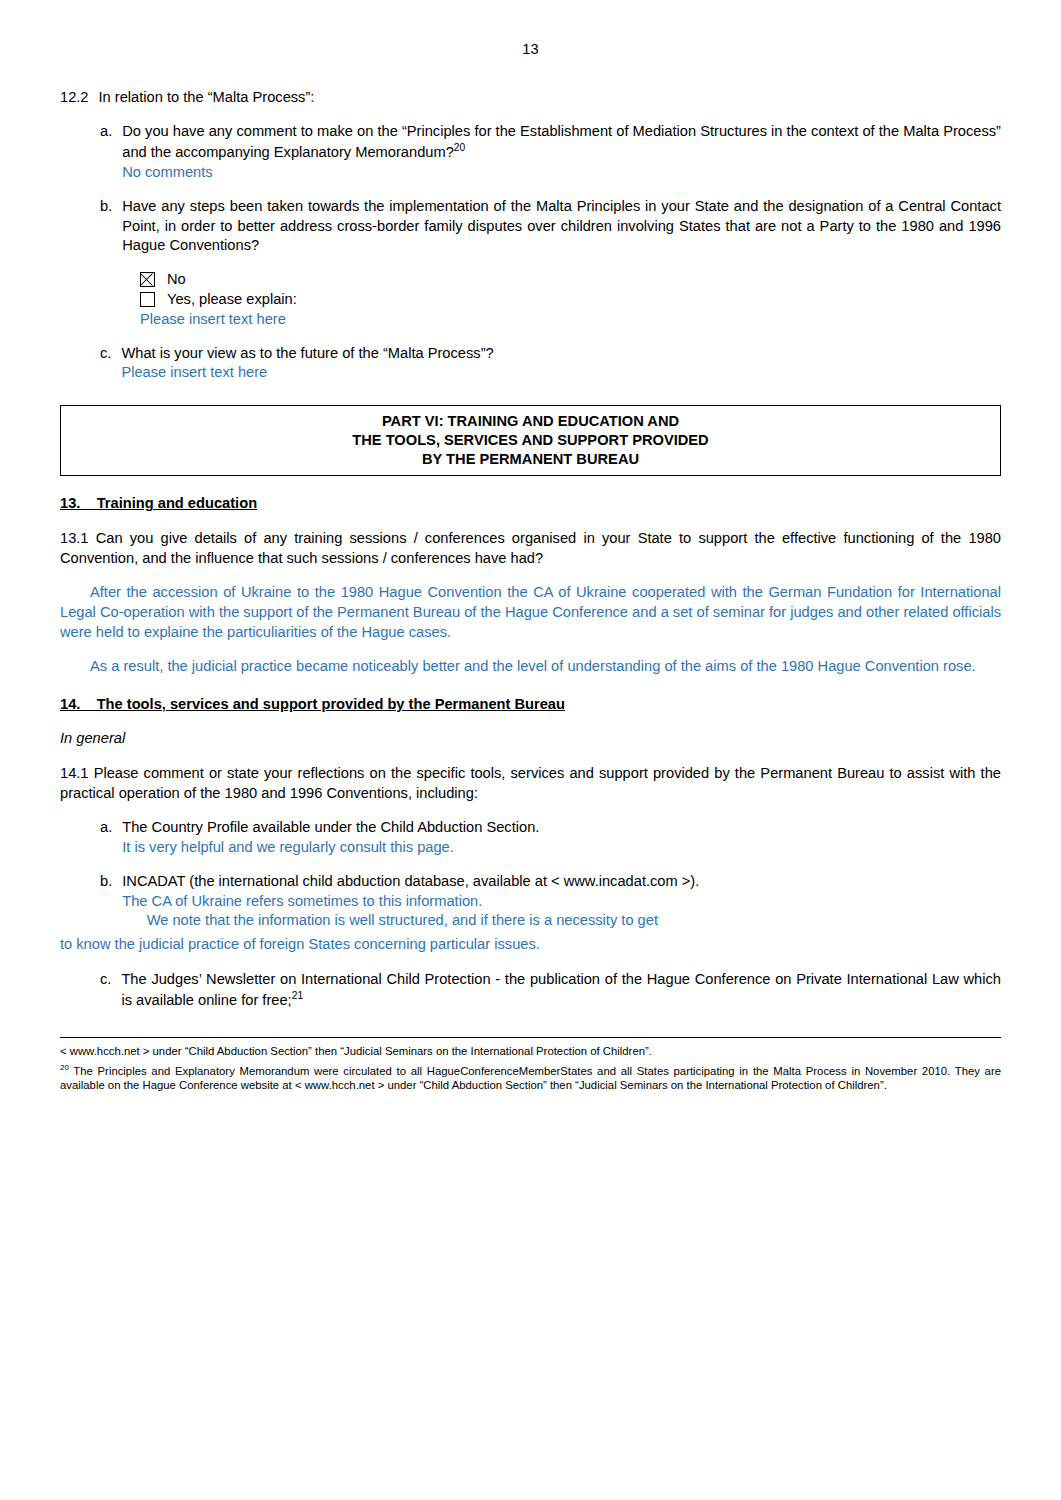13
12.2
In relation to the “Malta Process”:
a.
Do you have any comment to make on the “Principles for the Establishment of Mediation Structures in the context of the Malta Process” and the accompanying Explanatory Memorandum?20
No comments
b.
Have any steps been taken towards the implementation of the Malta Principles in your State and the designation of a Central Contact Point, in order to better address cross-border family disputes over children involving States that are not a Party to the 1980 and 1996 Hague Conventions?
No
Yes, please explain:
Please insert text here
c.
What is your view as to the future of the “Malta Process”?
Please insert text here
PART VI: TRAINING AND EDUCATION AND
THE TOOLS, SERVICES AND SUPPORT PROVIDED
BY THE PERMANENT BUREAU
13. Training and education
13.1 Can you give details of any training sessions / conferences organised in your State to support the effective functioning of the 1980 Convention, and the influence that such sessions / conferences have had?
After the accession of Ukraine to the 1980 Hague Convention the CA of Ukraine cooperated with the German Fundation for International Legal Co-operation with the support of the Permanent Bureau of the Hague Conference and a set of seminar for judges and other related officials were held to explaine the particuliarities of the Hague cases.
As a result, the judicial practice became noticeably better and the level of understanding of the aims of the 1980 Hague Convention rose.
14. The tools, services and support provided by the Permanent Bureau
In general
14.1 Please comment or state your reflections on the specific tools, services and support provided by the Permanent Bureau to assist with the practical operation of the 1980 and 1996 Conventions, including:
a.
The Country Profile available under the Child Abduction Section.
It is very helpful and we regularly consult this page.
b.
INCADAT (the international child abduction database, available at < www.incadat.com >).
The CA of Ukraine refers sometimes to this information.
We note that the information is well structured, and if there is a necessity to get
to know the judicial practice of foreign States concerning particular issues.
c.
The Judges’ Newsletter on International Child Protection - the publication of the Hague Conference on Private International Law which is available online for free;21
< www.hcch.net > under “Child Abduction Section” then “Judicial Seminars on the International Protection of Children”.
20 The Principles and Explanatory Memorandum were circulated to all HagueConferenceMemberStates and all States participating in the Malta Process in November 2010. They are available on the Hague Conference website at < www.hcch.net > under “Child Abduction Section” then “Judicial Seminars on the International Protection of Children”.